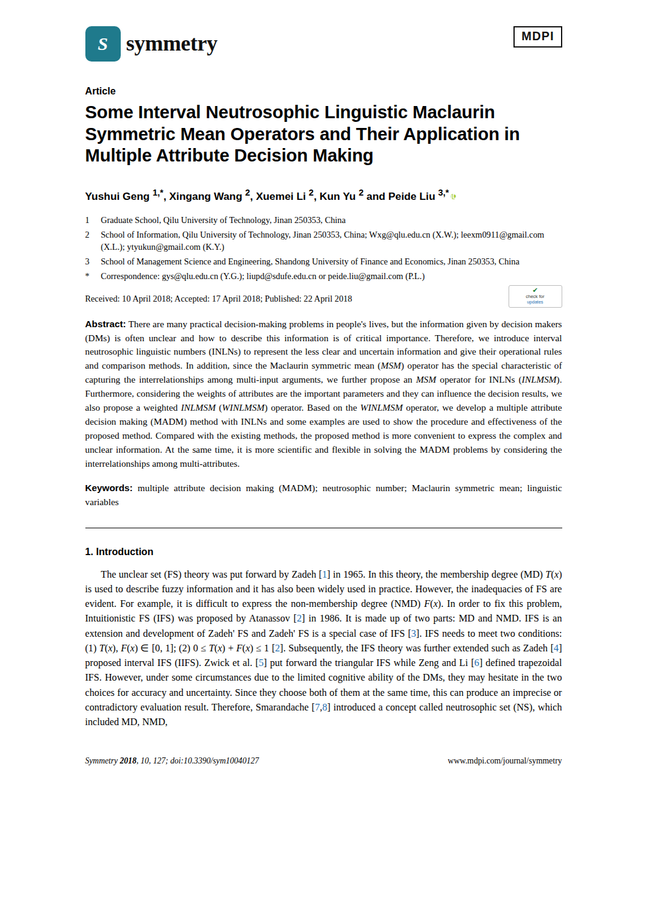S
symmetry
MDPI
Article
Some Interval Neutrosophic Linguistic Maclaurin Symmetric Mean Operators and Their Application in Multiple Attribute Decision Making
Yushui Geng 1,*, Xingang Wang 2, Xuemei Li 2, Kun Yu 2 and Peide Liu 3,*iD
1 Graduate School, Qilu University of Technology, Jinan 250353, China
2 School of Information, Qilu University of Technology, Jinan 250353, China; Wxg@qlu.edu.cn (X.W.); leexm0911@gmail.com (X.L.); ytyukun@gmail.com (K.Y.)
3 School of Management Science and Engineering, Shandong University of Finance and Economics, Jinan 250353, China
*Correspondence: gys@qlu.edu.cn (Y.G.); liupd@sdufe.edu.cn or peide.liu@gmail.com (P.L.)
Received: 10 April 2018; Accepted: 17 April 2018; Published: 22 April 2018 ✔ check for
updates
Abstract: There are many practical decision-making problems in people's lives, but the information given by decision makers (DMs) is often unclear and how to describe this information is of critical importance. Therefore, we introduce interval neutrosophic linguistic numbers (INLNs) to represent the less clear and uncertain information and give their operational rules and comparison methods. In addition, since the Maclaurin symmetric mean (MSM) operator has the special characteristic of capturing the interrelationships among multi-input arguments, we further propose an MSM operator for INLNs (INLMSM). Furthermore, considering the weights of attributes are the important parameters and they can influence the decision results, we also propose a weighted INLMSM (WINLMSM) operator. Based on the WINLMSM operator, we develop a multiple attribute decision making (MADM) method with INLNs and some examples are used to show the procedure and effectiveness of the proposed method. Compared with the existing methods, the proposed method is more convenient to express the complex and unclear information. At the same time, it is more scientific and flexible in solving the MADM problems by considering the interrelationships among multi-attributes.
Keywords: multiple attribute decision making (MADM); neutrosophic number; Maclaurin symmetric mean; linguistic variables
1. Introduction
The unclear set (FS) theory was put forward by Zadeh [1] in 1965. In this theory, the membership degree (MD) T(x) is used to describe fuzzy information and it has also been widely used in practice. However, the inadequacies of FS are evident. For example, it is difficult to express the non-membership degree (NMD) F(x). In order to fix this problem, Intuitionistic FS (IFS) was proposed by Atanassov [2] in 1986. It is made up of two parts: MD and NMD. IFS is an extension and development of Zadeh' FS and Zadeh' FS is a special case of IFS [3]. IFS needs to meet two conditions: (1) T(x), F(x) ∈ [0, 1]; (2) 0 ≤ T(x) + F(x) ≤ 1 [2]. Subsequently, the IFS theory was further extended such as Zadeh [4] proposed interval IFS (IIFS). Zwick et al. [5] put forward the triangular IFS while Zeng and Li [6] defined trapezoidal IFS. However, under some circumstances due to the limited cognitive ability of the DMs, they may hesitate in the two choices for accuracy and uncertainty. Since they choose both of them at the same time, this can produce an imprecise or contradictory evaluation result. Therefore, Smarandache [7,8] introduced a concept called neutrosophic set (NS), which included MD, NMD,
Symmetry 2018, 10, 127; doi:10.3390/sym10040127
www.mdpi.com/journal/symmetry